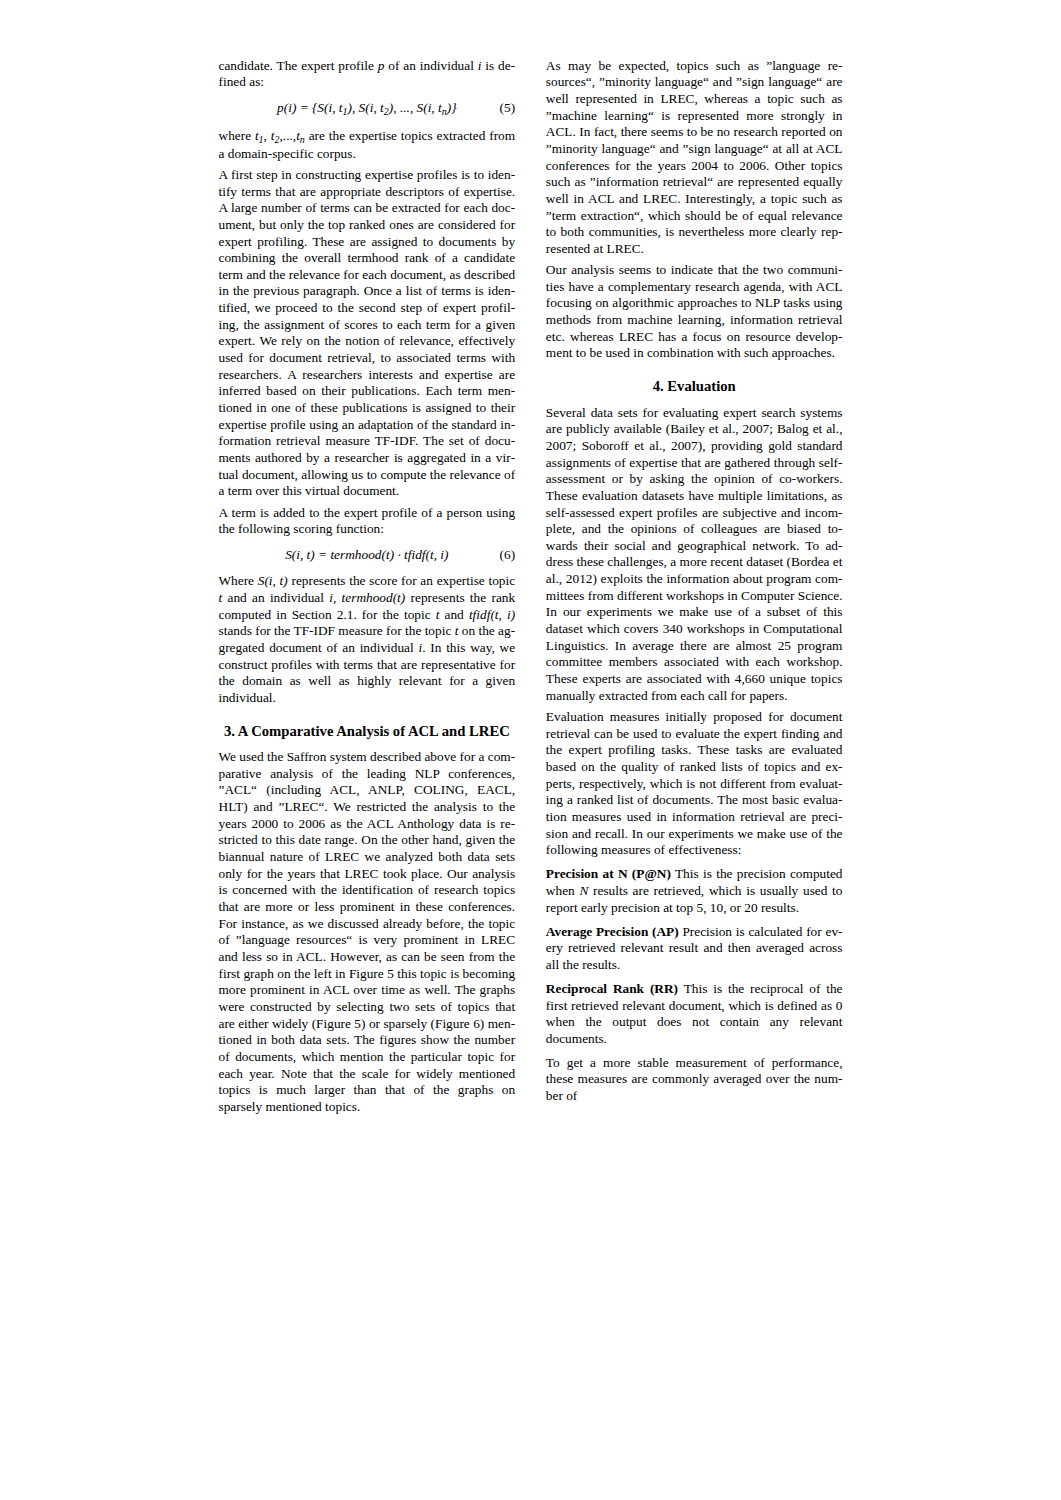candidate. The expert profile p of an individual i is defined as:
p(i) = {S(i, t1), S(i, t2), ..., S(i, tn)} (5)
where t1, t2,...,tn are the expertise topics extracted from a domain-specific corpus.
A first step in constructing expertise profiles is to identify terms that are appropriate descriptors of expertise. A large number of terms can be extracted for each document, but only the top ranked ones are considered for expert profiling. These are assigned to documents by combining the overall termhood rank of a candidate term and the relevance for each document, as described in the previous paragraph. Once a list of terms is identified, we proceed to the second step of expert profiling, the assignment of scores to each term for a given expert. We rely on the notion of relevance, effectively used for document retrieval, to associated terms with researchers. A researchers interests and expertise are inferred based on their publications. Each term mentioned in one of these publications is assigned to their expertise profile using an adaptation of the standard information retrieval measure TF-IDF. The set of documents authored by a researcher is aggregated in a virtual document, allowing us to compute the relevance of a term over this virtual document.
A term is added to the expert profile of a person using the following scoring function:
S(i, t) = termhood(t) · tfidf(t, i) (6)
Where S(i, t) represents the score for an expertise topic t and an individual i, termhood(t) represents the rank computed in Section 2.1. for the topic t and tfidf(t, i) stands for the TF-IDF measure for the topic t on the aggregated document of an individual i. In this way, we construct profiles with terms that are representative for the domain as well as highly relevant for a given individual.
3. A Comparative Analysis of ACL and LREC
We used the Saffron system described above for a comparative analysis of the leading NLP conferences, ”ACL“ (including ACL, ANLP, COLING, EACL, HLT) and ”LREC“. We restricted the analysis to the years 2000 to 2006 as the ACL Anthology data is restricted to this date range. On the other hand, given the biannual nature of LREC we analyzed both data sets only for the years that LREC took place. Our analysis is concerned with the identification of research topics that are more or less prominent in these conferences. For instance, as we discussed already before, the topic of ”language resources“ is very prominent in LREC and less so in ACL. However, as can be seen from the first graph on the left in Figure 5 this topic is becoming more prominent in ACL over time as well. The graphs were constructed by selecting two sets of topics that are either widely (Figure 5) or sparsely (Figure 6) mentioned in both data sets. The figures show the number of documents, which mention the particular topic for each year. Note that the scale for widely mentioned topics is much larger than that of the graphs on sparsely mentioned topics.
As may be expected, topics such as ”language resources“, ”minority language“ and ”sign language“ are well represented in LREC, whereas a topic such as ”machine learning“ is represented more strongly in ACL. In fact, there seems to be no research reported on ”minority language“ and ”sign language“ at all at ACL conferences for the years 2004 to 2006. Other topics such as ”information retrieval“ are represented equally well in ACL and LREC. Interestingly, a topic such as ”term extraction“, which should be of equal relevance to both communities, is nevertheless more clearly represented at LREC.
Our analysis seems to indicate that the two communities have a complementary research agenda, with ACL focusing on algorithmic approaches to NLP tasks using methods from machine learning, information retrieval etc. whereas LREC has a focus on resource development to be used in combination with such approaches.
4. Evaluation
Several data sets for evaluating expert search systems are publicly available (Bailey et al., 2007; Balog et al., 2007; Soboroff et al., 2007), providing gold standard assignments of expertise that are gathered through self-assessment or by asking the opinion of co-workers. These evaluation datasets have multiple limitations, as self-assessed expert profiles are subjective and incomplete, and the opinions of colleagues are biased towards their social and geographical network. To address these challenges, a more recent dataset (Bordea et al., 2012) exploits the information about program committees from different workshops in Computer Science. In our experiments we make use of a subset of this dataset which covers 340 workshops in Computational Linguistics. In average there are almost 25 program committee members associated with each workshop. These experts are associated with 4,660 unique topics manually extracted from each call for papers.
Evaluation measures initially proposed for document retrieval can be used to evaluate the expert finding and the expert profiling tasks. These tasks are evaluated based on the quality of ranked lists of topics and experts, respectively, which is not different from evaluating a ranked list of documents. The most basic evaluation measures used in information retrieval are precision and recall. In our experiments we make use of the following measures of effectiveness:
Precision at N (P@N) This is the precision computed when N results are retrieved, which is usually used to report early precision at top 5, 10, or 20 results.
Average Precision (AP) Precision is calculated for every retrieved relevant result and then averaged across all the results.
Reciprocal Rank (RR) This is the reciprocal of the first retrieved relevant document, which is defined as 0 when the output does not contain any relevant documents.
To get a more stable measurement of performance, these measures are commonly averaged over the number of